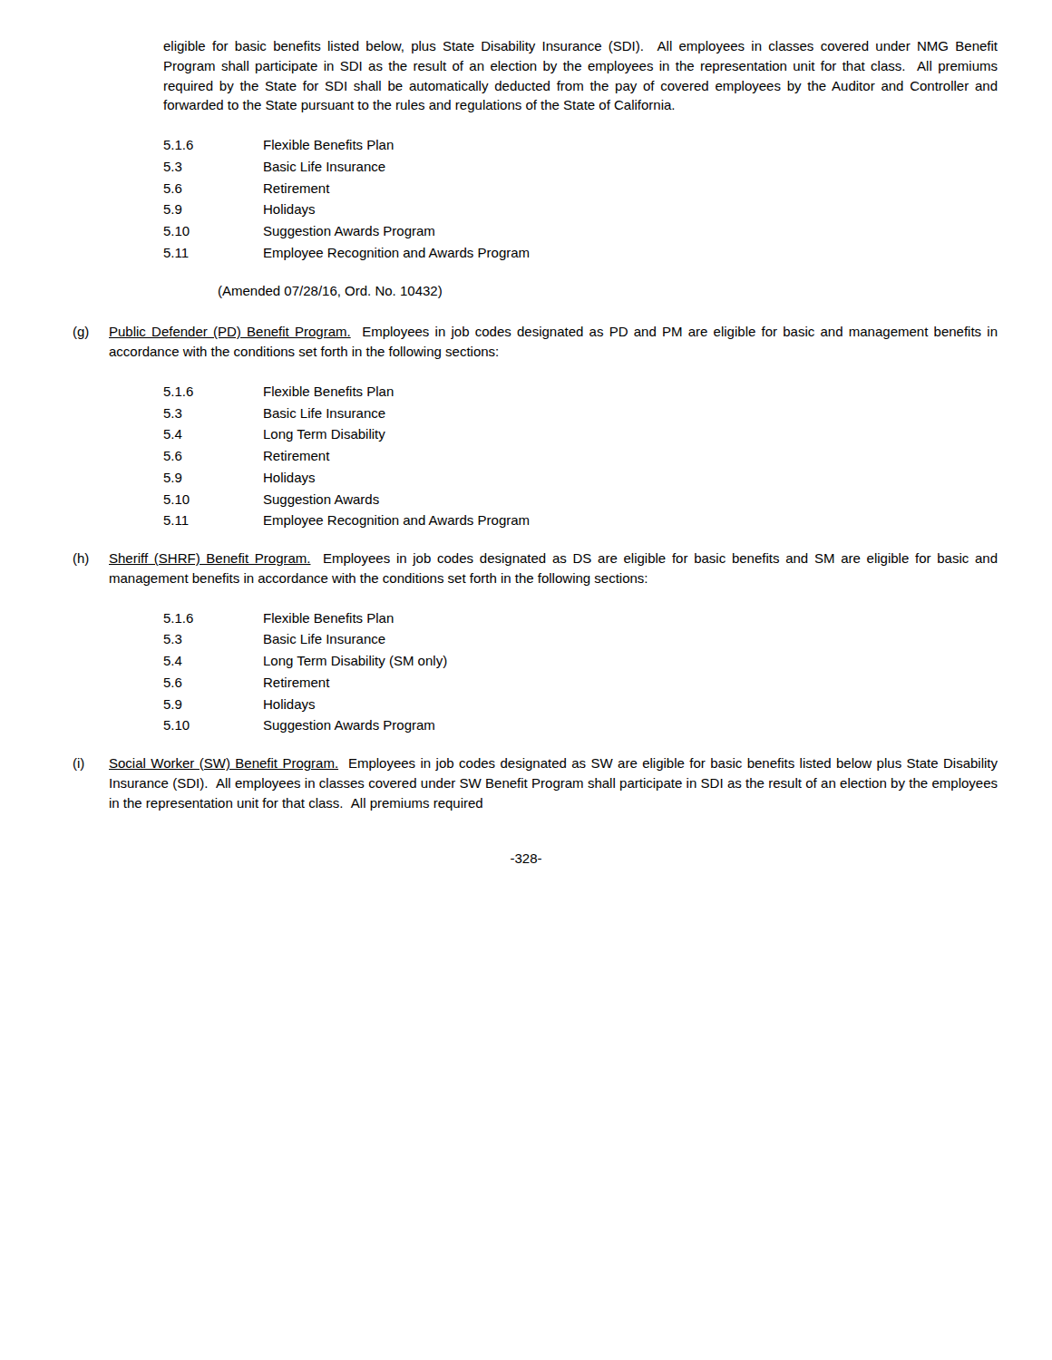eligible for basic benefits listed below, plus State Disability Insurance (SDI). All employees in classes covered under NMG Benefit Program shall participate in SDI as the result of an election by the employees in the representation unit for that class. All premiums required by the State for SDI shall be automatically deducted from the pay of covered employees by the Auditor and Controller and forwarded to the State pursuant to the rules and regulations of the State of California.
| 5.1.6 | Flexible Benefits Plan |
| 5.3 | Basic Life Insurance |
| 5.6 | Retirement |
| 5.9 | Holidays |
| 5.10 | Suggestion Awards Program |
| 5.11 | Employee Recognition and Awards Program |
(Amended 07/28/16, Ord. No. 10432)
(g)
Public Defender (PD) Benefit Program. Employees in job codes designated as PD and PM are eligible for basic and management benefits in accordance with the conditions set forth in the following sections:
| 5.1.6 | Flexible Benefits Plan |
| 5.3 | Basic Life Insurance |
| 5.4 | Long Term Disability |
| 5.6 | Retirement |
| 5.9 | Holidays |
| 5.10 | Suggestion Awards |
| 5.11 | Employee Recognition and Awards Program |
(h)
Sheriff (SHRF) Benefit Program. Employees in job codes designated as DS are eligible for basic benefits and SM are eligible for basic and management benefits in accordance with the conditions set forth in the following sections:
| 5.1.6 | Flexible Benefits Plan |
| 5.3 | Basic Life Insurance |
| 5.4 | Long Term Disability (SM only) |
| 5.6 | Retirement |
| 5.9 | Holidays |
| 5.10 | Suggestion Awards Program |
(i)
Social Worker (SW) Benefit Program. Employees in job codes designated as SW are eligible for basic benefits listed below plus State Disability Insurance (SDI). All employees in classes covered under SW Benefit Program shall participate in SDI as the result of an election by the employees in the representation unit for that class. All premiums required
-328-